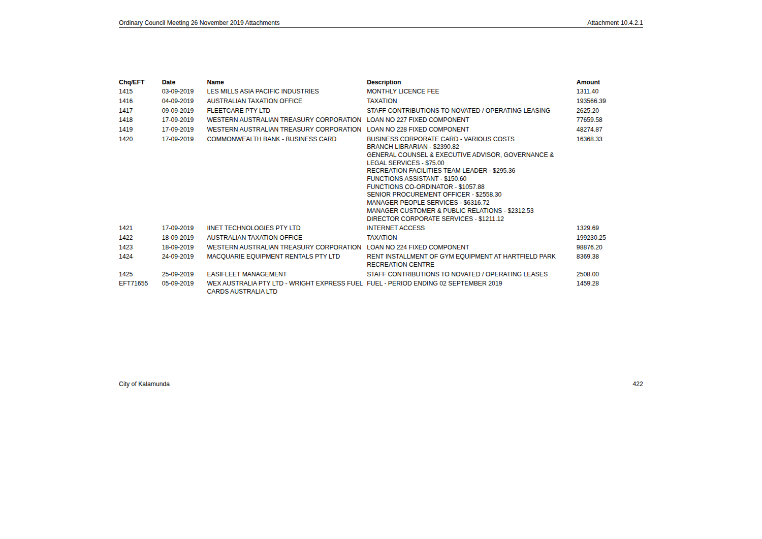Ordinary Council Meeting 26 November 2019 Attachments
Attachment 10.4.2.1
| Chq/EFT | Date | Name | Description | Amount |
| --- | --- | --- | --- | --- |
| 1415 | 03-09-2019 | LES MILLS ASIA PACIFIC INDUSTRIES | MONTHLY LICENCE FEE | 1311.40 |
| 1416 | 04-09-2019 | AUSTRALIAN TAXATION OFFICE | TAXATION | 193566.39 |
| 1417 | 09-09-2019 | FLEETCARE PTY LTD | STAFF CONTRIBUTIONS TO NOVATED / OPERATING LEASING | 2625.20 |
| 1418 | 17-09-2019 | WESTERN AUSTRALIAN TREASURY CORPORATION | LOAN NO 227 FIXED COMPONENT | 77659.58 |
| 1419 | 17-09-2019 | WESTERN AUSTRALIAN TREASURY CORPORATION | LOAN NO 228 FIXED COMPONENT | 48274.87 |
| 1420 | 17-09-2019 | COMMONWEALTH BANK - BUSINESS CARD | BUSINESS CORPORATE CARD - VARIOUS COSTS BRANCH LIBRARIAN - $2390.82 GENERAL COUNSEL & EXECUTIVE ADVISOR, GOVERNANCE & LEGAL SERVICES - $75.00 RECREATION FACILITIES TEAM LEADER - $295.36 FUNCTIONS ASSISTANT - $150.60 FUNCTIONS CO-ORDINATOR - $1057.88 SENIOR PROCUREMENT OFFICER - $2558.30 MANAGER PEOPLE SERVICES - $6316.72 MANAGER CUSTOMER & PUBLIC RELATIONS - $2312.53 DIRECTOR CORPORATE SERVICES - $1211.12 | 16368.33 |
| 1421 | 17-09-2019 | IINET TECHNOLOGIES PTY LTD | INTERNET ACCESS | 1329.69 |
| 1422 | 18-09-2019 | AUSTRALIAN TAXATION OFFICE | TAXATION | 199230.25 |
| 1423 | 18-09-2019 | WESTERN AUSTRALIAN TREASURY CORPORATION | LOAN NO 224 FIXED COMPONENT | 98876.20 |
| 1424 | 24-09-2019 | MACQUARIE EQUIPMENT RENTALS PTY LTD | RENT INSTALLMENT OF GYM EQUIPMENT AT HARTFIELD PARK RECREATION CENTRE | 8369.38 |
| 1425 | 25-09-2019 | EASIFLEET MANAGEMENT | STAFF CONTRIBUTIONS TO NOVATED / OPERATING LEASES | 2508.00 |
| EFT71655 | 05-09-2019 | WEX AUSTRALIA PTY LTD - WRIGHT EXPRESS FUEL CARDS AUSTRALIA LTD | FUEL - PERIOD ENDING 02 SEPTEMBER 2019 | 1459.28 |
City of Kalamunda
422